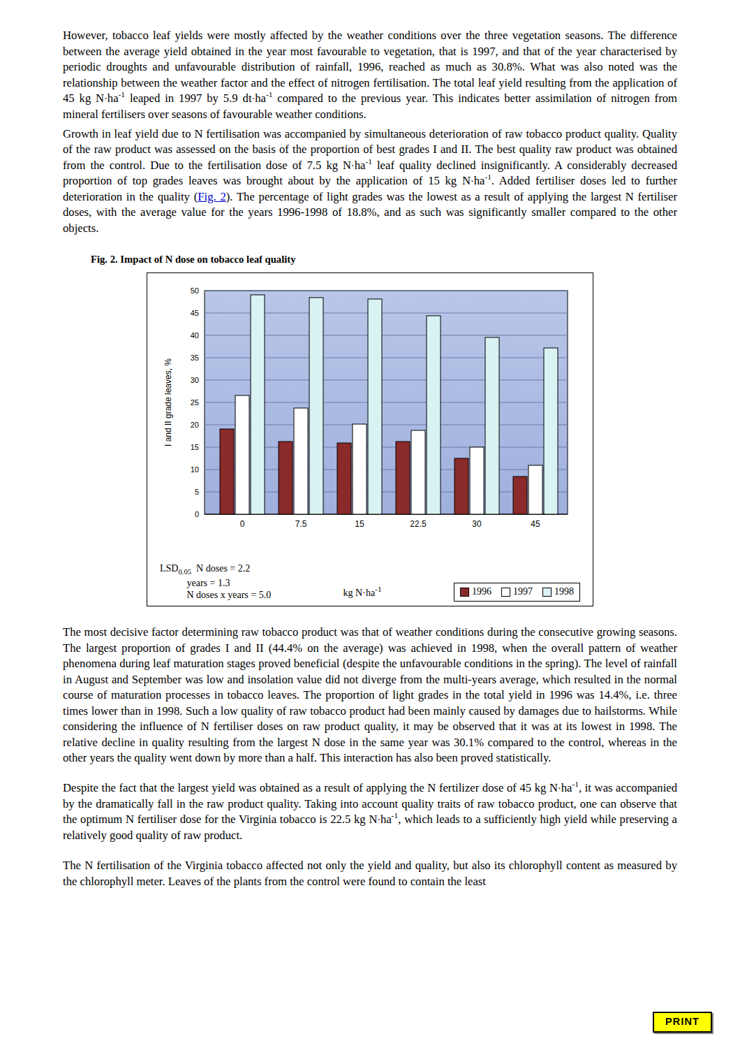However, tobacco leaf yields were mostly affected by the weather conditions over the three vegetation seasons. The difference between the average yield obtained in the year most favourable to vegetation, that is 1997, and that of the year characterised by periodic droughts and unfavourable distribution of rainfall, 1996, reached as much as 30.8%. What was also noted was the relationship between the weather factor and the effect of nitrogen fertilisation. The total leaf yield resulting from the application of 45 kg N·ha-1 leaped in 1997 by 5.9 dt·ha-1 compared to the previous year. This indicates better assimilation of nitrogen from mineral fertilisers over seasons of favourable weather conditions.
Growth in leaf yield due to N fertilisation was accompanied by simultaneous deterioration of raw tobacco product quality. Quality of the raw product was assessed on the basis of the proportion of best grades I and II. The best quality raw product was obtained from the control. Due to the fertilisation dose of 7.5 kg N·ha-1 leaf quality declined insignificantly. A considerably decreased proportion of top grades leaves was brought about by the application of 15 kg N·ha-1. Added fertiliser doses led to further deterioration in the quality (Fig. 2). The percentage of light grades was the lowest as a result of applying the largest N fertiliser doses, with the average value for the years 1996-1998 of 18.8%, and as such was significantly smaller compared to the other objects.
Fig. 2. Impact of N dose on tobacco leaf quality
0 5 10 15 20 25 30 35 40 45 50 I and II grade leaves, % 0 7.5 15 22.5 30 45
LSD0.05 N doses = 2.2
years = 1.3
N doses x years = 5.0
kg N·ha-1
1996 1997 1998
The most decisive factor determining raw tobacco product was that of weather conditions during the consecutive growing seasons. The largest proportion of grades I and II (44.4% on the average) was achieved in 1998, when the overall pattern of weather phenomena during leaf maturation stages proved beneficial (despite the unfavourable conditions in the spring). The level of rainfall in August and September was low and insolation value did not diverge from the multi-years average, which resulted in the normal course of maturation processes in tobacco leaves. The proportion of light grades in the total yield in 1996 was 14.4%, i.e. three times lower than in 1998. Such a low quality of raw tobacco product had been mainly caused by damages due to hailstorms. While considering the influence of N fertiliser doses on raw product quality, it may be observed that it was at its lowest in 1998. The relative decline in quality resulting from the largest N dose in the same year was 30.1% compared to the control, whereas in the other years the quality went down by more than a half. This interaction has also been proved statistically.
Despite the fact that the largest yield was obtained as a result of applying the N fertilizer dose of 45 kg N·ha-1, it was accompanied by the dramatically fall in the raw product quality. Taking into account quality traits of raw tobacco product, one can observe that the optimum N fertiliser dose for the Virginia tobacco is 22.5 kg N·ha-1, which leads to a sufficiently high yield while preserving a relatively good quality of raw product.
The N fertilisation of the Virginia tobacco affected not only the yield and quality, but also its chlorophyll content as measured by the chlorophyll meter. Leaves of the plants from the control were found to contain the least
PRINT